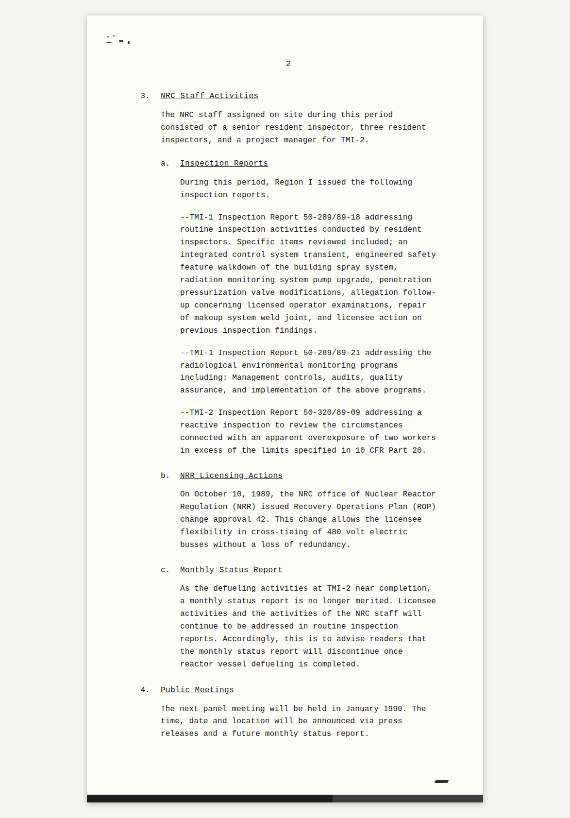2
3.
NRC Staff Activities
The NRC staff assigned on site during this period consisted of a senior resident inspector, three resident inspectors, and a project manager for TMI-2.
a.
Inspection Reports
During this period, Region I issued the following inspection reports.
--TMI-1 Inspection Report 50-289/89-18 addressing routine inspection activities conducted by resident inspectors. Specific items reviewed included; an integrated control system transient, engineered safety feature walkdown of the building spray system, radiation monitoring system pump upgrade, penetration pressurization valve modifications, allegation follow-up concerning licensed operator examinations, repair of makeup system weld joint, and licensee action on previous inspection findings.
--TMI-1 Inspection Report 50-289/89-21 addressing the radiological environmental monitoring programs including: Management controls, audits, quality assurance, and implementation of the above programs.
--TMI-2 Inspection Report 50-320/89-09 addressing a reactive inspection to review the circumstances connected with an apparent overexposure of two workers in excess of the limits specified in 10 CFR Part 20.
b.
NRR Licensing Actions
On October 10, 1989, the NRC office of Nuclear Reactor Regulation (NRR) issued Recovery Operations Plan (ROP) change approval 42. This change allows the licensee flexibility in cross-tieing of 480 volt electric busses without a loss of redundancy.
c.
Monthly Status Report
As the defueling activities at TMI-2 near completion, a monthly status report is no longer merited. Licensee activities and the activities of the NRC staff will continue to be addressed in routine inspection reports. Accordingly, this is to advise readers that the monthly status report will discontinue once reactor vessel defueling is completed.
4.
Public Meetings
The next panel meeting will be held in January 1990. The time, date and location will be announced via press releases and a future monthly status report.